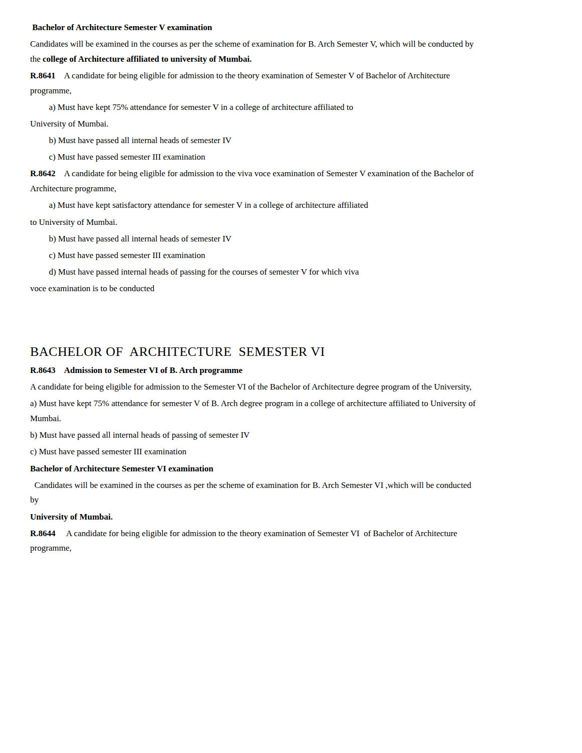Bachelor of Architecture Semester V examination
Candidates will be examined in the courses as per the scheme of examination for B. Arch Semester V, which will be conducted by the college of Architecture affiliated to university of Mumbai.
R.8641 A candidate for being eligible for admission to the theory examination of Semester V of Bachelor of Architecture programme,
a) Must have kept 75% attendance for semester V in a college of architecture affiliated to
University of Mumbai.
b) Must have passed all internal heads of semester IV
c) Must have passed semester III examination
R.8642 A candidate for being eligible for admission to the viva voce examination of Semester V examination of the Bachelor of Architecture programme,
a) Must have kept satisfactory attendance for semester V in a college of architecture affiliated
to University of Mumbai.
b) Must have passed all internal heads of semester IV
c) Must have passed semester III examination
d) Must have passed internal heads of passing for the courses of semester V for which viva
voce examination is to be conducted
BACHELOR OF ARCHITECTURE SEMESTER VI
R.8643 Admission to Semester VI of B. Arch programme
A candidate for being eligible for admission to the Semester VI of the Bachelor of Architecture degree program of the University,
a) Must have kept 75% attendance for semester V of B. Arch degree program in a college of architecture affiliated to University of Mumbai.
b) Must have passed all internal heads of passing of semester IV
c) Must have passed semester III examination
Bachelor of Architecture Semester VI examination
Candidates will be examined in the courses as per the scheme of examination for B. Arch Semester VI ,which will be conducted by
University of Mumbai.
R.8644 A candidate for being eligible for admission to the theory examination of Semester VI of Bachelor of Architecture programme,